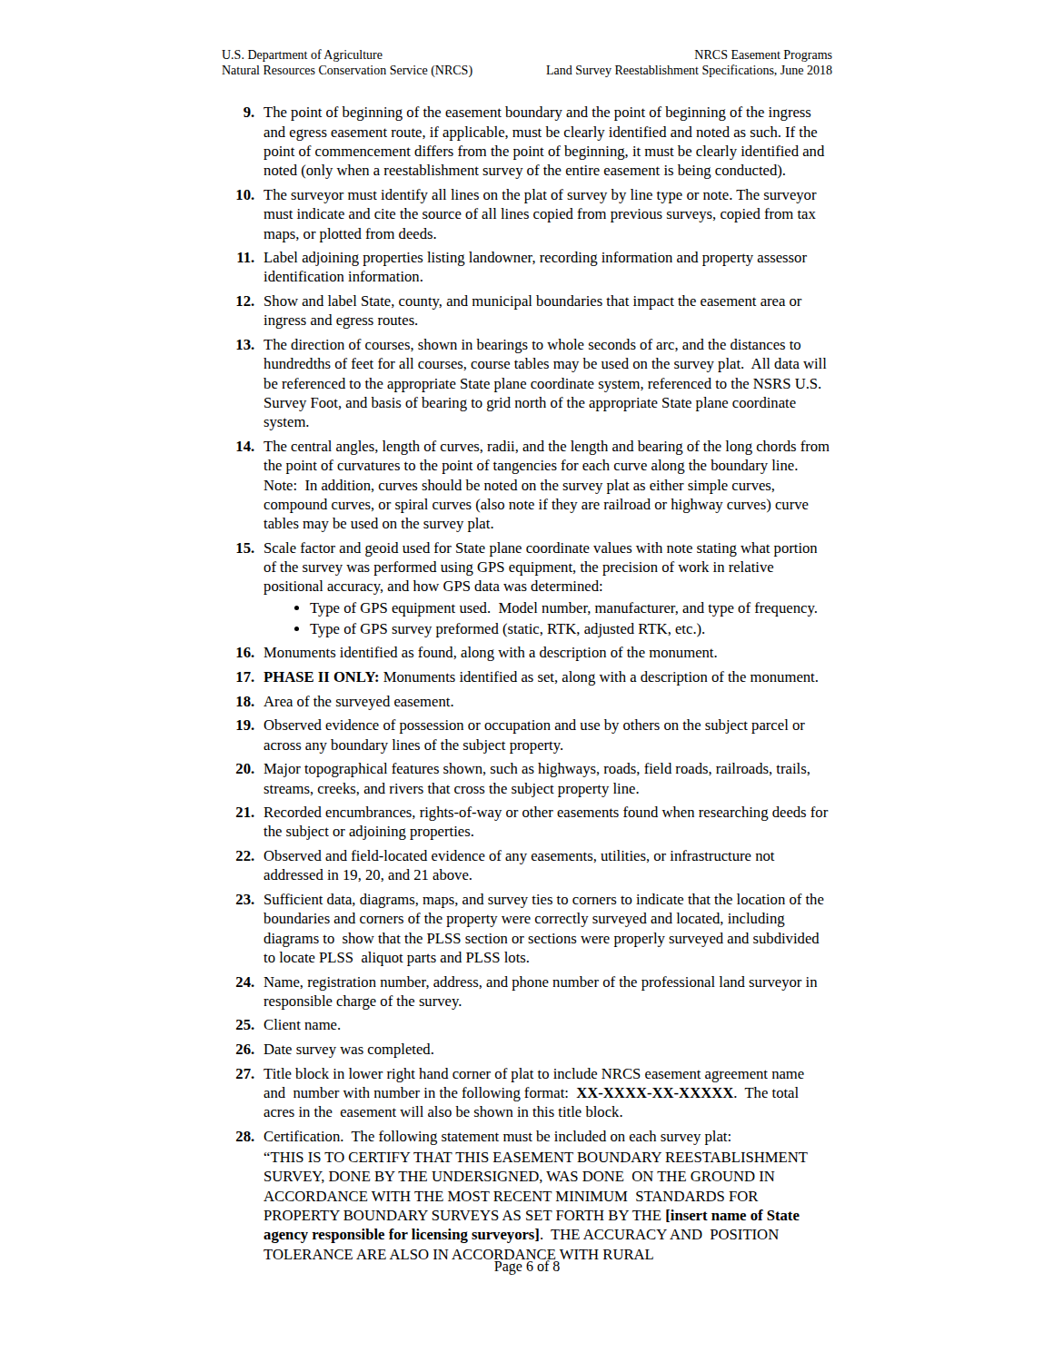U.S. Department of Agriculture
Natural Resources Conservation Service (NRCS)
NRCS Easement Programs
Land Survey Reestablishment Specifications, June 2018
The point of beginning of the easement boundary and the point of beginning of the ingress and egress easement route, if applicable, must be clearly identified and noted as such. If the point of commencement differs from the point of beginning, it must be clearly identified and noted (only when a reestablishment survey of the entire easement is being conducted).
The surveyor must identify all lines on the plat of survey by line type or note. The surveyor must indicate and cite the source of all lines copied from previous surveys, copied from tax maps, or plotted from deeds.
Label adjoining properties listing landowner, recording information and property assessor identification information.
Show and label State, county, and municipal boundaries that impact the easement area or ingress and egress routes.
The direction of courses, shown in bearings to whole seconds of arc, and the distances to hundredths of feet for all courses, course tables may be used on the survey plat. All data will be referenced to the appropriate State plane coordinate system, referenced to the NSRS U.S. Survey Foot, and basis of bearing to grid north of the appropriate State plane coordinate system.
The central angles, length of curves, radii, and the length and bearing of the long chords from the point of curvatures to the point of tangencies for each curve along the boundary line. Note: In addition, curves should be noted on the survey plat as either simple curves, compound curves, or spiral curves (also note if they are railroad or highway curves) curve tables may be used on the survey plat.
Scale factor and geoid used for State plane coordinate values with note stating what portion of the survey was performed using GPS equipment, the precision of work in relative positional accuracy, and how GPS data was determined:
Type of GPS equipment used. Model number, manufacturer, and type of frequency.
Type of GPS survey preformed (static, RTK, adjusted RTK, etc.).
Monuments identified as found, along with a description of the monument.
PHASE II ONLY: Monuments identified as set, along with a description of the monument.
Area of the surveyed easement.
Observed evidence of possession or occupation and use by others on the subject parcel or across any boundary lines of the subject property.
Major topographical features shown, such as highways, roads, field roads, railroads, trails, streams, creeks, and rivers that cross the subject property line.
Recorded encumbrances, rights-of-way or other easements found when researching deeds for the subject or adjoining properties.
Observed and field-located evidence of any easements, utilities, or infrastructure not addressed in 19, 20, and 21 above.
Sufficient data, diagrams, maps, and survey ties to corners to indicate that the location of the boundaries and corners of the property were correctly surveyed and located, including diagrams to show that the PLSS section or sections were properly surveyed and subdivided to locate PLSS aliquot parts and PLSS lots.
Name, registration number, address, and phone number of the professional land surveyor in responsible charge of the survey.
Client name.
Date survey was completed.
Title block in lower right hand corner of plat to include NRCS easement agreement name and number with number in the following format: XX-XXXX-XX-XXXXX. The total acres in the easement will also be shown in this title block.
Certification. The following statement must be included on each survey plat: “THIS IS TO CERTIFY THAT THIS EASEMENT BOUNDARY REESTABLISHMENT SURVEY, DONE BY THE UNDERSIGNED, WAS DONE ON THE GROUND IN ACCORDANCE WITH THE MOST RECENT MINIMUM STANDARDS FOR PROPERTY BOUNDARY SURVEYS AS SET FORTH BY THE [insert name of State agency responsible for licensing surveyors]. THE ACCURACY AND POSITION TOLERANCE ARE ALSO IN ACCORDANCE WITH RURAL
Page 6 of 8